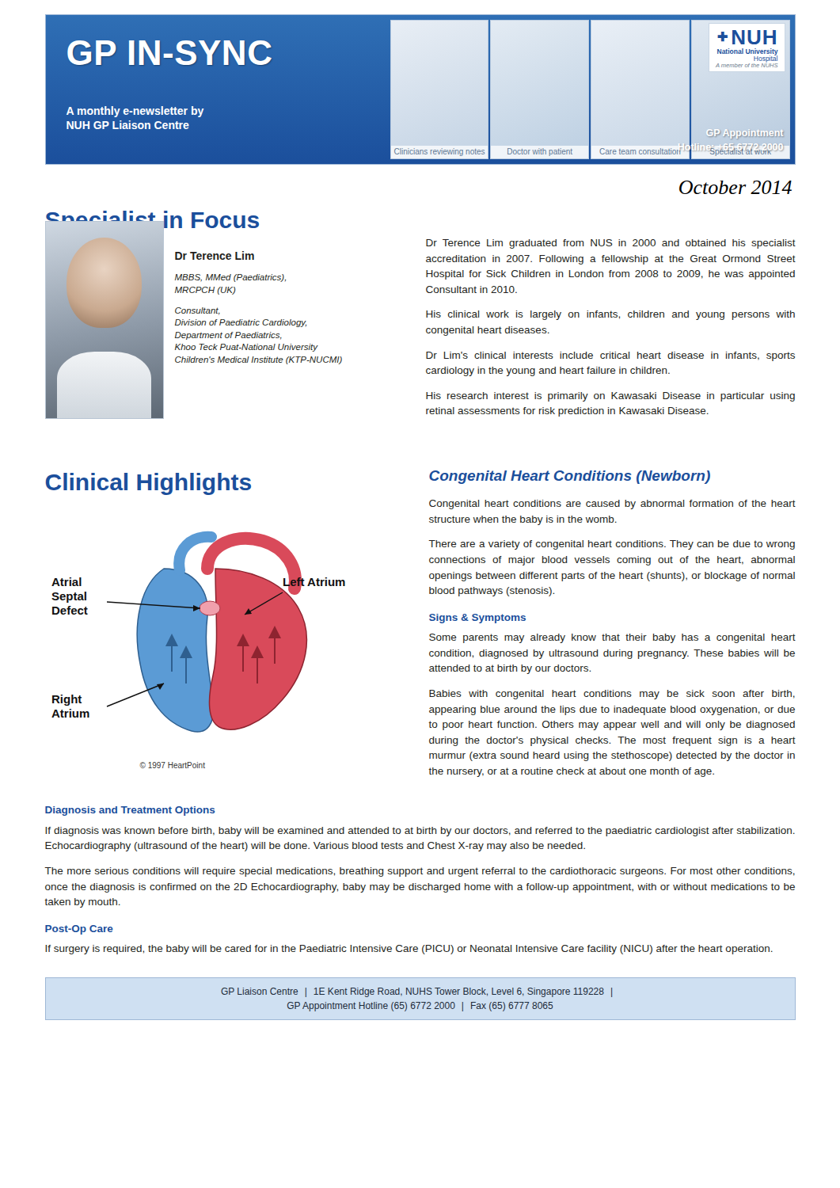GP IN-SYNC
A monthly e-newsletter by
NUH GP Liaison Centre
Clinicians reviewing notes
Doctor with patient
Care team consultation
Specialist at work
✚NUH
National University
Hospital
A member of the NUHS
GP Appointment
Hotline: +65 6772 2000
October 2014
Specialist in Focus
Dr Terence Lim
MBBS, MMed (Paediatrics),
MRCPCH (UK)
Consultant,
Division of Paediatric Cardiology,
Department of Paediatrics,
Khoo Teck Puat-National University
Children's Medical Institute (KTP-NUCMI)
Dr Terence Lim graduated from NUS in 2000 and obtained his specialist accreditation in 2007. Following a fellowship at the Great Ormond Street Hospital for Sick Children in London from 2008 to 2009, he was appointed Consultant in 2010.
His clinical work is largely on infants, children and young persons with congenital heart diseases.
Dr Lim's clinical interests include critical heart disease in infants, sports cardiology in the young and heart failure in children.
His research interest is primarily on Kawasaki Disease in particular using retinal assessments for risk prediction in Kawasaki Disease.
Clinical Highlights
Atrial Septal Defect Left Atrium Right Atrium
© 1997 HeartPoint
Congenital Heart Conditions (Newborn)
Congenital heart conditions are caused by abnormal formation of the heart structure when the baby is in the womb.
There are a variety of congenital heart conditions. They can be due to wrong connections of major blood vessels coming out of the heart, abnormal openings between different parts of the heart (shunts), or blockage of normal blood pathways (stenosis).
Signs & Symptoms
Some parents may already know that their baby has a congenital heart condition, diagnosed by ultrasound during pregnancy. These babies will be attended to at birth by our doctors.
Babies with congenital heart conditions may be sick soon after birth, appearing blue around the lips due to inadequate blood oxygenation, or due to poor heart function. Others may appear well and will only be diagnosed during the doctor's physical checks. The most frequent sign is a heart murmur (extra sound heard using the stethoscope) detected by the doctor in the nursery, or at a routine check at about one month of age.
Diagnosis and Treatment Options
If diagnosis was known before birth, baby will be examined and attended to at birth by our doctors, and referred to the paediatric cardiologist after stabilization. Echocardiography (ultrasound of the heart) will be done. Various blood tests and Chest X-ray may also be needed.
The more serious conditions will require special medications, breathing support and urgent referral to the cardiothoracic surgeons. For most other conditions, once the diagnosis is confirmed on the 2D Echocardiography, baby may be discharged home with a follow-up appointment, with or without medications to be taken by mouth.
Post-Op Care
If surgery is required, the baby will be cared for in the Paediatric Intensive Care (PICU) or Neonatal Intensive Care facility (NICU) after the heart operation.
GP Liaison Centre|1E Kent Ridge Road, NUHS Tower Block, Level 6, Singapore 119228|
GP Appointment Hotline (65) 6772 2000|Fax (65) 6777 8065